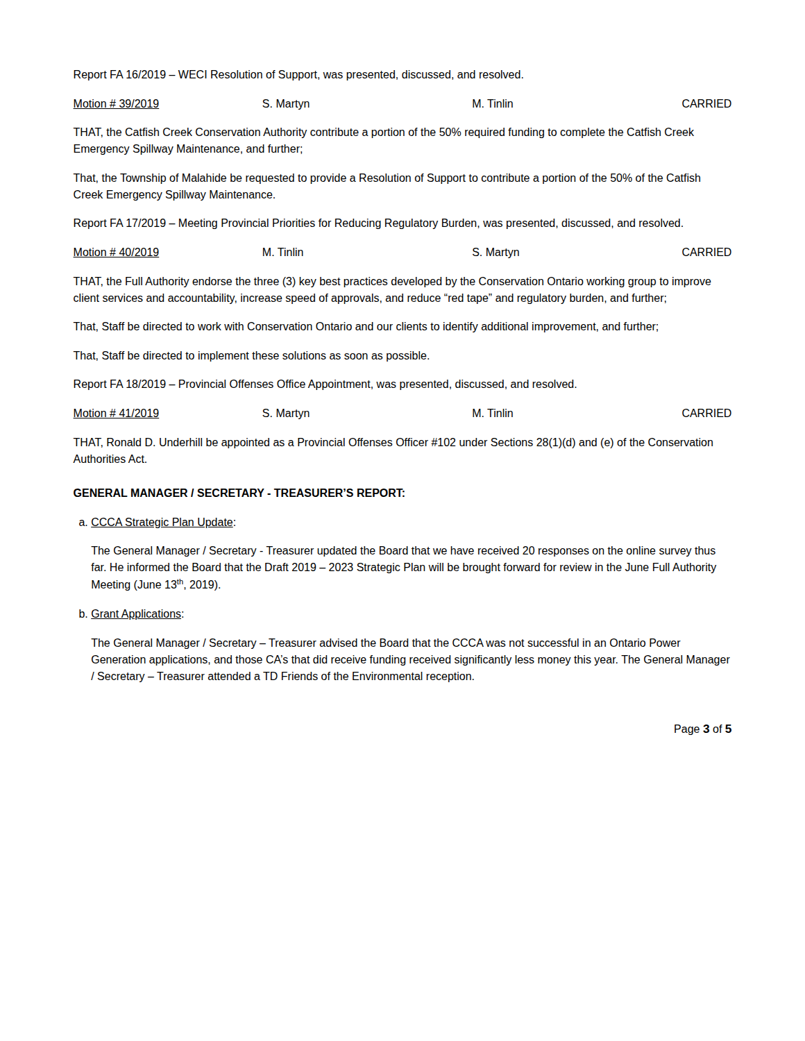Report FA 16/2019 – WECI Resolution of Support, was presented, discussed, and resolved.
Motion # 39/2019 S. Martyn M. Tinlin CARRIED
THAT, the Catfish Creek Conservation Authority contribute a portion of the 50% required funding to complete the Catfish Creek Emergency Spillway Maintenance, and further;
That, the Township of Malahide be requested to provide a Resolution of Support to contribute a portion of the 50% of the Catfish Creek Emergency Spillway Maintenance.
Report FA 17/2019 – Meeting Provincial Priorities for Reducing Regulatory Burden, was presented, discussed, and resolved.
Motion # 40/2019 M. Tinlin S. Martyn CARRIED
THAT, the Full Authority endorse the three (3) key best practices developed by the Conservation Ontario working group to improve client services and accountability, increase speed of approvals, and reduce “red tape” and regulatory burden, and further;
That, Staff be directed to work with Conservation Ontario and our clients to identify additional improvement, and further;
That, Staff be directed to implement these solutions as soon as possible.
Report FA 18/2019 – Provincial Offenses Office Appointment, was presented, discussed, and resolved.
Motion # 41/2019 S. Martyn M. Tinlin CARRIED
THAT, Ronald D. Underhill be appointed as a Provincial Offenses Officer #102 under Sections 28(1)(d) and (e) of the Conservation Authorities Act.
GENERAL MANAGER / SECRETARY - TREASURER’S REPORT:
CCCA Strategic Plan Update:
The General Manager / Secretary - Treasurer updated the Board that we have received 20 responses on the online survey thus far. He informed the Board that the Draft 2019 – 2023 Strategic Plan will be brought forward for review in the June Full Authority Meeting (June 13th, 2019).
Grant Applications:
The General Manager / Secretary – Treasurer advised the Board that the CCCA was not successful in an Ontario Power Generation applications, and those CA’s that did receive funding received significantly less money this year. The General Manager / Secretary – Treasurer attended a TD Friends of the Environmental reception.
Page 3 of 5